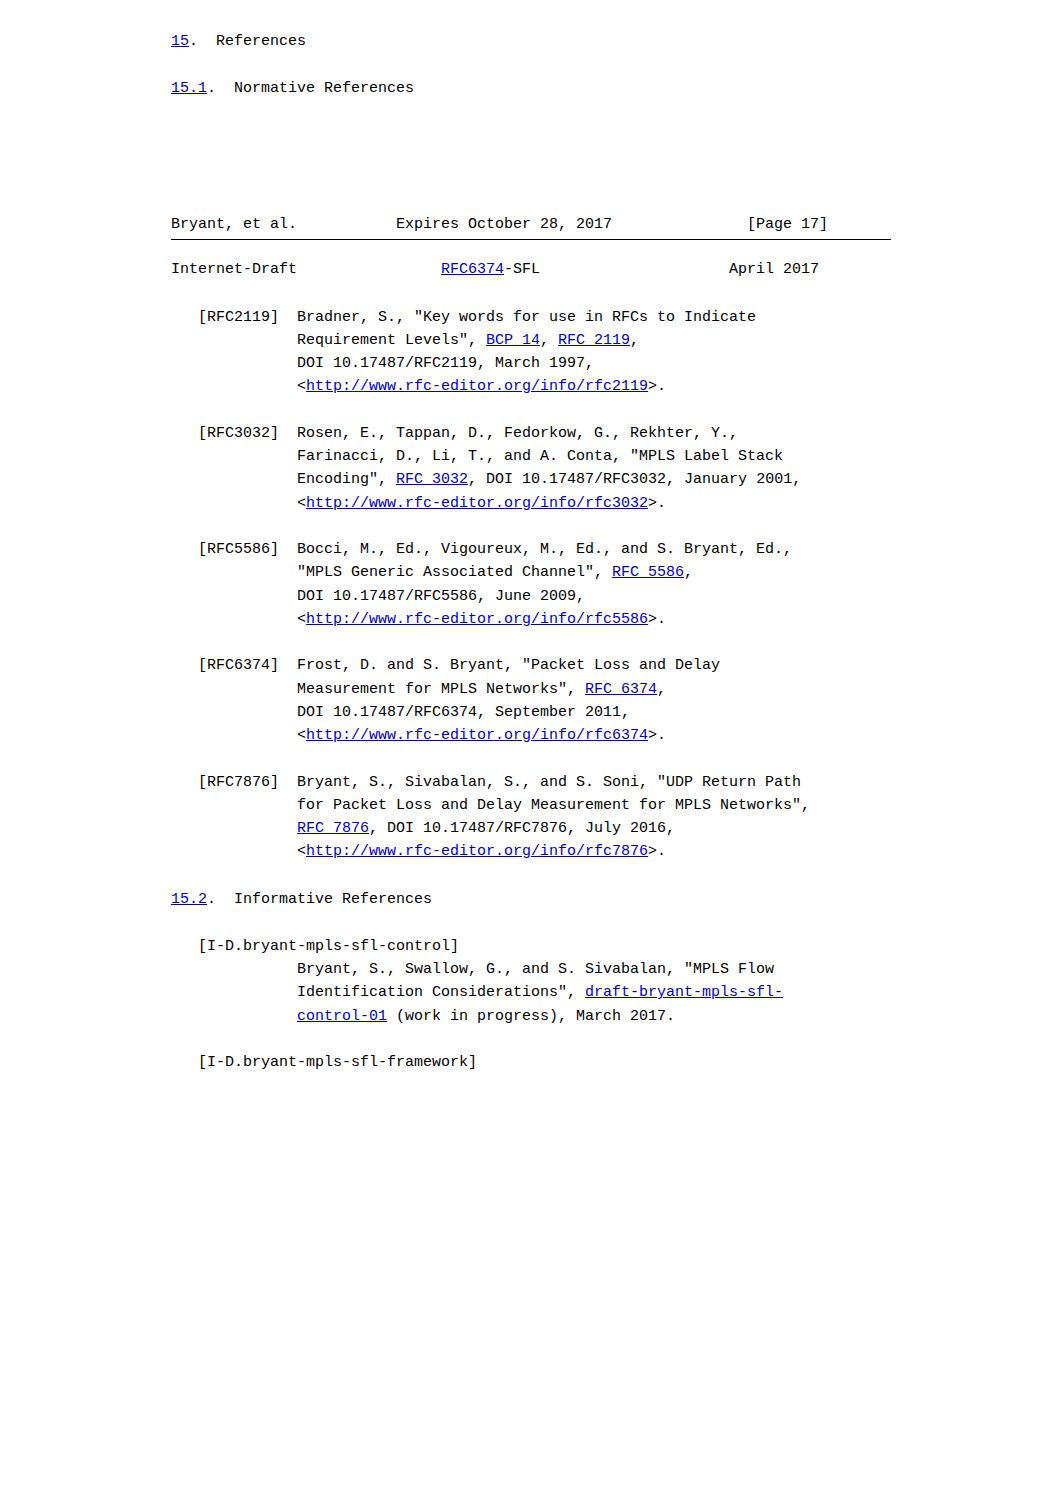15.  References
15.1.  Normative References
Bryant, et al.           Expires October 28, 2017               [Page 17]
Internet-Draft                RFC6374-SFL                     April 2017
   [RFC2119]  Bradner, S., "Key words for use in RFCs to Indicate
              Requirement Levels", BCP 14, RFC 2119,
              DOI 10.17487/RFC2119, March 1997,
              <http://www.rfc-editor.org/info/rfc2119>.

   [RFC3032]  Rosen, E., Tappan, D., Fedorkow, G., Rekhter, Y.,
              Farinacci, D., Li, T., and A. Conta, "MPLS Label Stack
              Encoding", RFC 3032, DOI 10.17487/RFC3032, January 2001,
              <http://www.rfc-editor.org/info/rfc3032>.

   [RFC5586]  Bocci, M., Ed., Vigoureux, M., Ed., and S. Bryant, Ed.,
              "MPLS Generic Associated Channel", RFC 5586,
              DOI 10.17487/RFC5586, June 2009,
              <http://www.rfc-editor.org/info/rfc5586>.

   [RFC6374]  Frost, D. and S. Bryant, "Packet Loss and Delay
              Measurement for MPLS Networks", RFC 6374,
              DOI 10.17487/RFC6374, September 2011,
              <http://www.rfc-editor.org/info/rfc6374>.

   [RFC7876]  Bryant, S., Sivabalan, S., and S. Soni, "UDP Return Path
              for Packet Loss and Delay Measurement for MPLS Networks",
              RFC 7876, DOI 10.17487/RFC7876, July 2016,
              <http://www.rfc-editor.org/info/rfc7876>.
15.2.  Informative References
   [I-D.bryant-mpls-sfl-control]
              Bryant, S., Swallow, G., and S. Sivabalan, "MPLS Flow
              Identification Considerations", draft-bryant-mpls-sfl-
              control-01 (work in progress), March 2017.

   [I-D.bryant-mpls-sfl-framework]